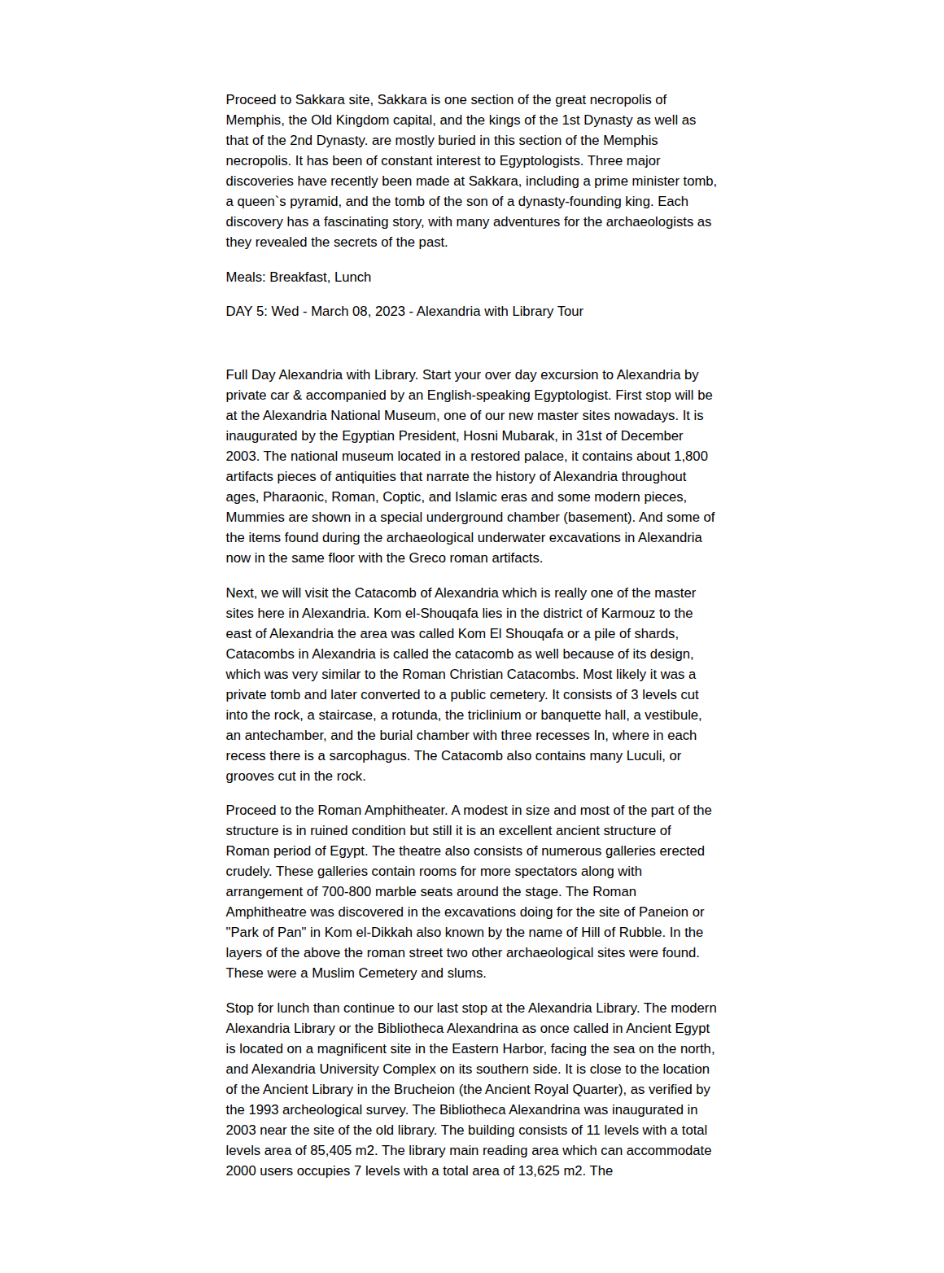Proceed to Sakkara site, Sakkara is one section of the great necropolis of Memphis, the Old Kingdom capital, and the kings of the 1st Dynasty as well as that of the 2nd Dynasty. are mostly buried in this section of the Memphis necropolis. It has been of constant interest to Egyptologists. Three major discoveries have recently been made at Sakkara, including a prime minister tomb, a queen`s pyramid, and the tomb of the son of a dynasty-founding king. Each discovery has a fascinating story, with many adventures for the archaeologists as they revealed the secrets of the past.
Meals: Breakfast, Lunch
DAY 5: Wed - March 08, 2023 - Alexandria with Library Tour
Full Day Alexandria with Library. Start your over day excursion to Alexandria by private car & accompanied by an English-speaking Egyptologist. First stop will be at the Alexandria National Museum, one of our new master sites nowadays. It is inaugurated by the Egyptian President, Hosni Mubarak, in 31st of December 2003. The national museum located in a restored palace, it contains about 1,800 artifacts pieces of antiquities that narrate the history of Alexandria throughout ages, Pharaonic, Roman, Coptic, and Islamic eras and some modern pieces, Mummies are shown in a special underground chamber (basement). And some of the items found during the archaeological underwater excavations in Alexandria now in the same floor with the Greco roman artifacts.
Next, we will visit the Catacomb of Alexandria which is really one of the master sites here in Alexandria. Kom el-Shouqafa lies in the district of Karmouz to the east of Alexandria the area was called Kom El Shouqafa or a pile of shards, Catacombs in Alexandria is called the catacomb as well because of its design, which was very similar to the Roman Christian Catacombs. Most likely it was a private tomb and later converted to a public cemetery. It consists of 3 levels cut into the rock, a staircase, a rotunda, the triclinium or banquette hall, a vestibule, an antechamber, and the burial chamber with three recesses In, where in each recess there is a sarcophagus. The Catacomb also contains many Luculi, or grooves cut in the rock.
Proceed to the Roman Amphitheater. A modest in size and most of the part of the structure is in ruined condition but still it is an excellent ancient structure of Roman period of Egypt. The theatre also consists of numerous galleries erected crudely. These galleries contain rooms for more spectators along with arrangement of 700-800 marble seats around the stage. The Roman Amphitheatre was discovered in the excavations doing for the site of Paneion or "Park of Pan" in Kom el-Dikkah also known by the name of Hill of Rubble. In the layers of the above the roman street two other archaeological sites were found. These were a Muslim Cemetery and slums.
Stop for lunch than continue to our last stop at the Alexandria Library. The modern Alexandria Library or the Bibliotheca Alexandrina as once called in Ancient Egypt is located on a magnificent site in the Eastern Harbor, facing the sea on the north, and Alexandria University Complex on its southern side. It is close to the location of the Ancient Library in the Brucheion (the Ancient Royal Quarter), as verified by the 1993 archeological survey. The Bibliotheca Alexandrina was inaugurated in 2003 near the site of the old library. The building consists of 11 levels with a total levels area of 85,405 m2. The library main reading area which can accommodate 2000 users occupies 7 levels with a total area of 13,625 m2. The